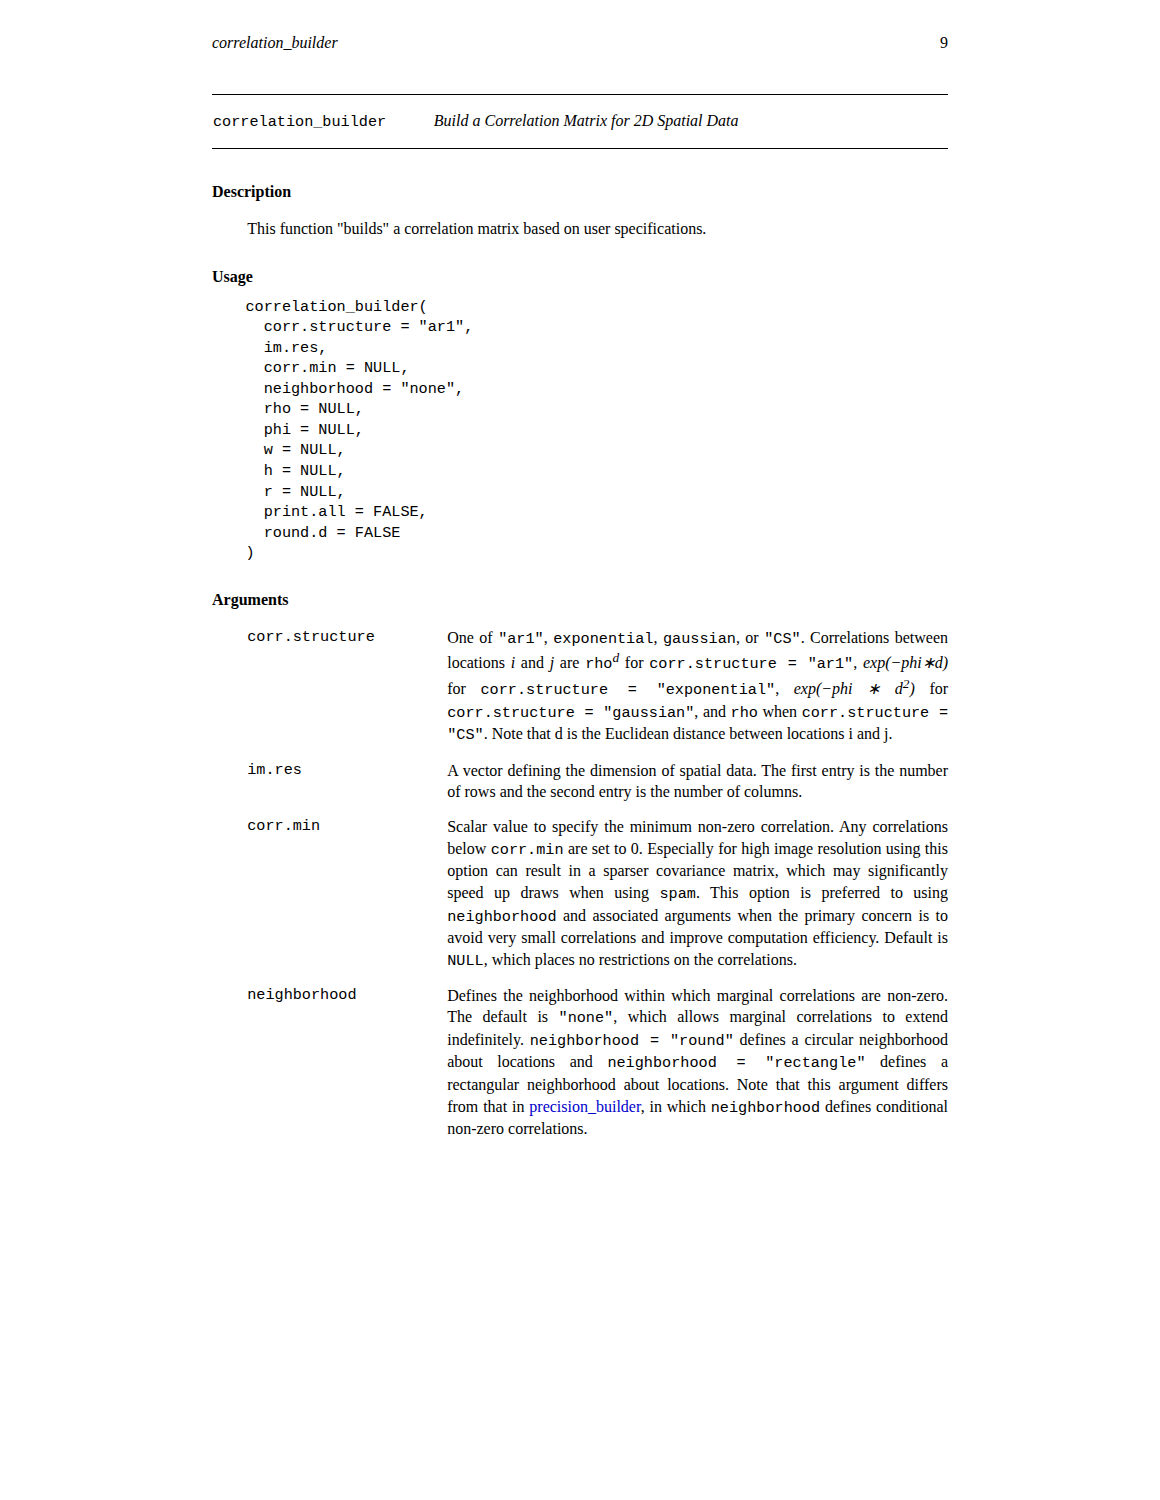correlation_builder 9
| correlation_builder | Build a Correlation Matrix for 2D Spatial Data |
Description
This function "builds" a correlation matrix based on user specifications.
Usage
correlation_builder(
  corr.structure = "ar1",
  im.res,
  corr.min = NULL,
  neighborhood = "none",
  rho = NULL,
  phi = NULL,
  w = NULL,
  h = NULL,
  r = NULL,
  print.all = FALSE,
  round.d = FALSE
)
Arguments
corr.structure
One of "ar1", exponential, gaussian, or "CS". Correlations between locations i and j are rhod for corr.structure = "ar1", exp(−phi∗d) for corr.structure = "exponential", exp(−phi ∗ d2) for corr.structure = "gaussian", and rho when corr.structure = "CS". Note that d is the Euclidean distance between locations i and j.
im.res
A vector defining the dimension of spatial data. The first entry is the number of rows and the second entry is the number of columns.
corr.min
Scalar value to specify the minimum non-zero correlation. Any correlations below corr.min are set to 0. Especially for high image resolution using this option can result in a sparser covariance matrix, which may significantly speed up draws when using spam. This option is preferred to using neighborhood and associated arguments when the primary concern is to avoid very small correlations and improve computation efficiency. Default is NULL, which places no restrictions on the correlations.
neighborhood
Defines the neighborhood within which marginal correlations are non-zero. The default is "none", which allows marginal correlations to extend indefinitely. neighborhood = "round" defines a circular neighborhood about locations and neighborhood = "rectangle" defines a rectangular neighborhood about locations. Note that this argument differs from that in precision_builder, in which neighborhood defines conditional non-zero correlations.